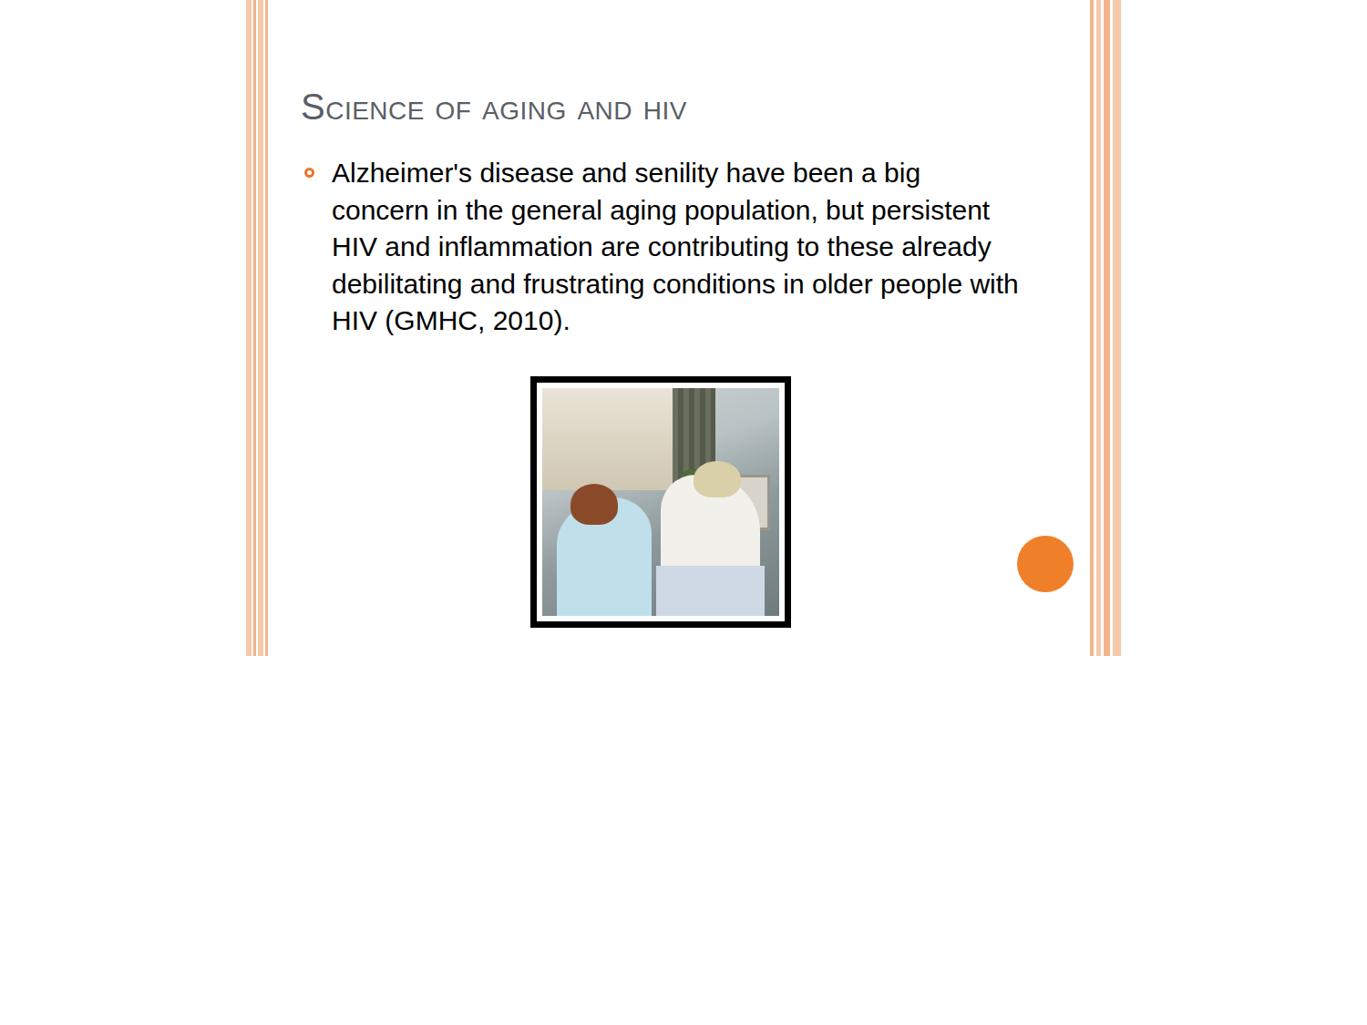Science of aging and hiv
Alzheimer's disease and senility have been a big concern in the general aging population, but persistent HIV and inflammation are contributing to these already debilitating and frustrating conditions in older people with HIV (GMHC, 2010).